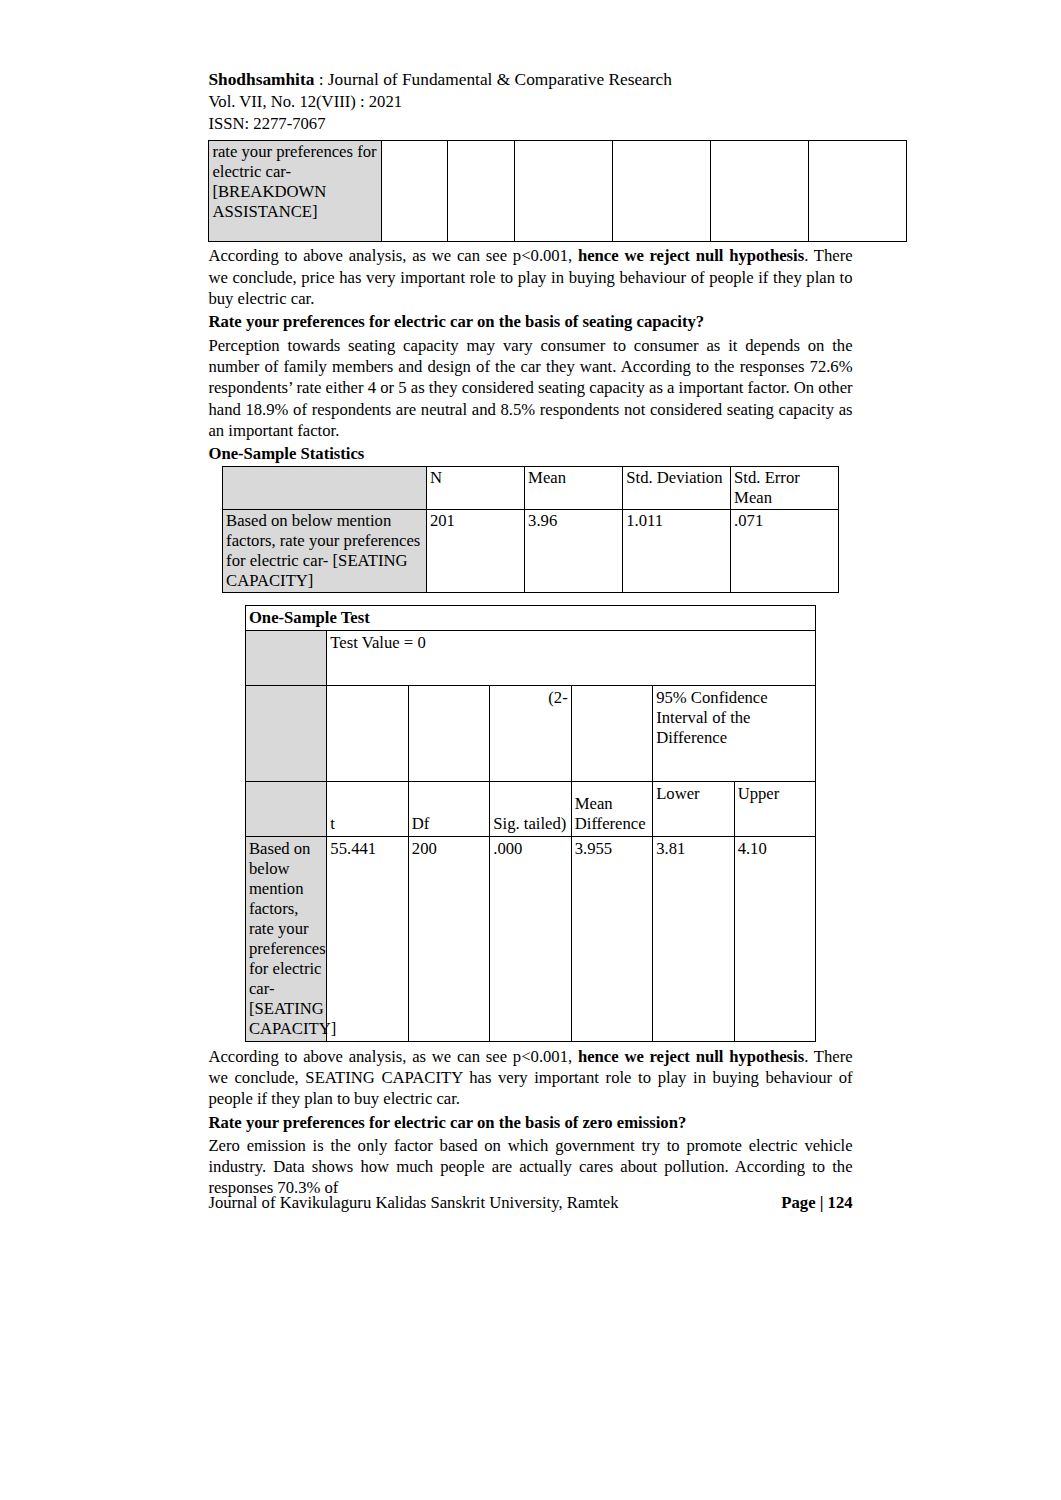Shodhsamhita : Journal of Fundamental & Comparative Research
Vol. VII, No. 12(VIII) : 2021
ISSN: 2277-7067
| rate your preferences for electric car- [BREAKDOWN ASSISTANCE] | | | | | | |
According to above analysis, as we can see p<0.001, hence we reject null hypothesis. There we conclude, price has very important role to play in buying behaviour of people if they plan to buy electric car.
Rate your preferences for electric car on the basis of seating capacity?
Perception towards seating capacity may vary consumer to consumer as it depends on the number of family members and design of the car they want. According to the responses 72.6% respondents’ rate either 4 or 5 as they considered seating capacity as a important factor. On other hand 18.9% of respondents are neutral and 8.5% respondents not considered seating capacity as an important factor.
One-Sample Statistics
| | N | Mean | Std. Deviation | Std. Error Mean |
| Based on below mention factors, rate your preferences for electric car- [SEATING CAPACITY] | 201 | 3.96 | 1.011 | .071 |
| One-Sample Test |
| | Test Value = 0 |
| | | | (2- | | 95% Confidence Interval of the Difference |
| | t | Df | Sig. tailed) | Mean Difference | Lower | Upper |
| Based on below mention factors, rate your preferences for electric car- [SEATING CAPACITY] | 55.441 | 200 | .000 | 3.955 | 3.81 | 4.10 |
According to above analysis, as we can see p<0.001, hence we reject null hypothesis. There we conclude, SEATING CAPACITY has very important role to play in buying behaviour of people if they plan to buy electric car.
Rate your preferences for electric car on the basis of zero emission?
Zero emission is the only factor based on which government try to promote electric vehicle industry. Data shows how much people are actually cares about pollution. According to the responses 70.3% of
Journal of Kavikulaguru Kalidas Sanskrit University, Ramtek
Page | 124